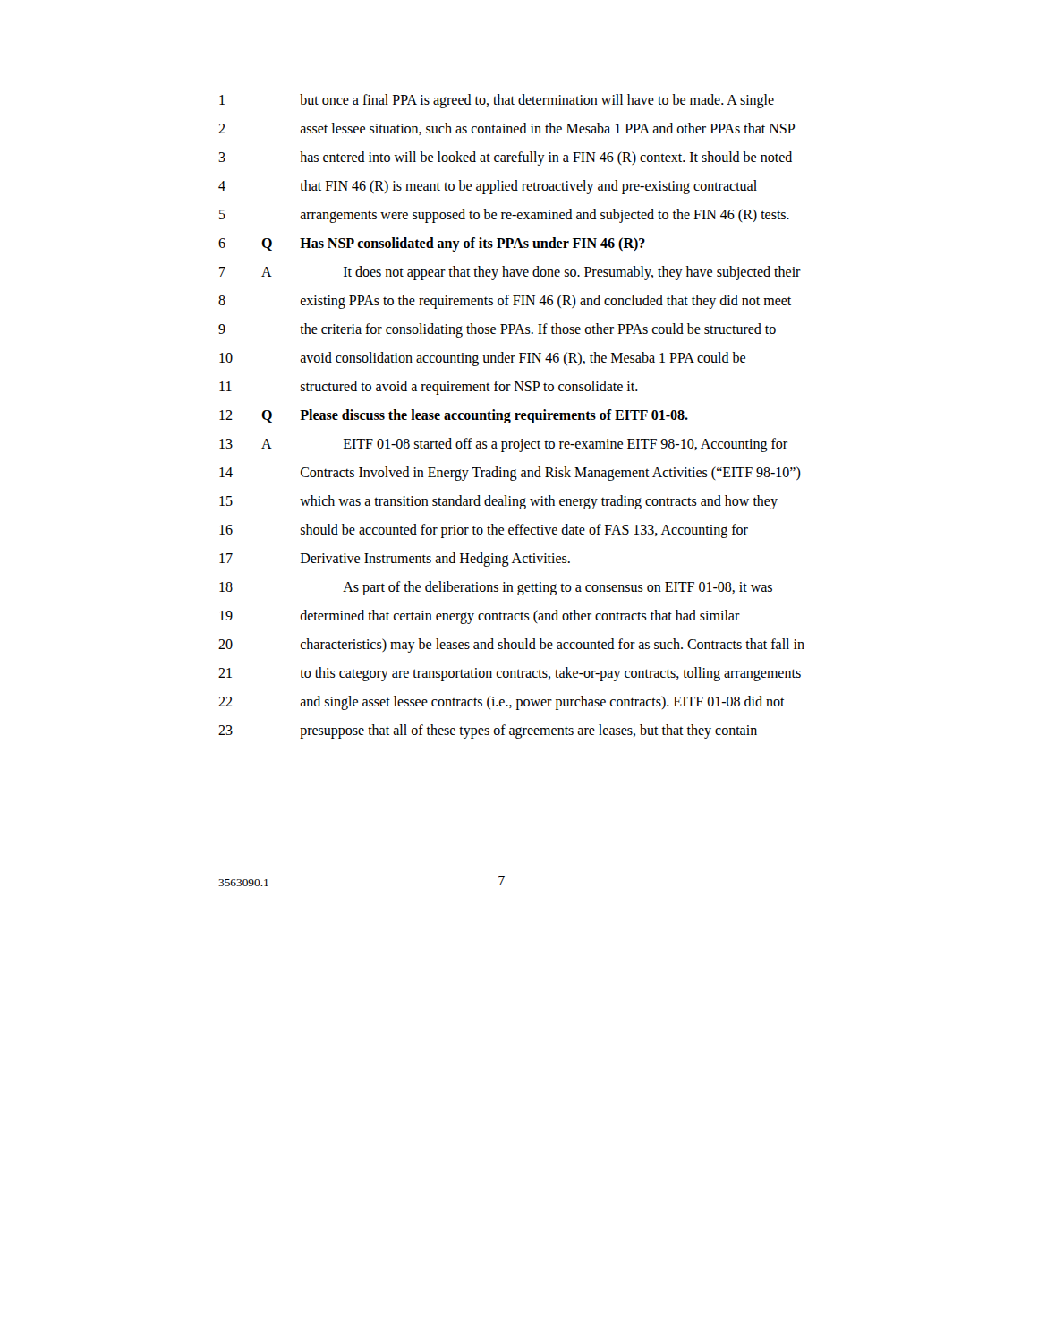| 1 | | but once a final PPA is agreed to, that determination will have to be made. A single |
| 2 | | asset lessee situation, such as contained in the Mesaba 1 PPA and other PPAs that NSP |
| 3 | | has entered into will be looked at carefully in a FIN 46 (R) context. It should be noted |
| 4 | | that FIN 46 (R) is meant to be applied retroactively and pre-existing contractual |
| 5 | | arrangements were supposed to be re-examined and subjected to the FIN 46 (R) tests. |
| 6 | Q | Has NSP consolidated any of its PPAs under FIN 46 (R)? |
| 7 | A | It does not appear that they have done so. Presumably, they have subjected their |
| 8 | | existing PPAs to the requirements of FIN 46 (R) and concluded that they did not meet |
| 9 | | the criteria for consolidating those PPAs. If those other PPAs could be structured to |
| 10 | | avoid consolidation accounting under FIN 46 (R), the Mesaba 1 PPA could be |
| 11 | | structured to avoid a requirement for NSP to consolidate it. |
| 12 | Q | Please discuss the lease accounting requirements of EITF 01-08. |
| 13 | A | EITF 01-08 started off as a project to re-examine EITF 98-10, Accounting for |
| 14 | | Contracts Involved in Energy Trading and Risk Management Activities (“EITF 98-10”) |
| 15 | | which was a transition standard dealing with energy trading contracts and how they |
| 16 | | should be accounted for prior to the effective date of FAS 133, Accounting for |
| 17 | | Derivative Instruments and Hedging Activities. |
| 18 | | As part of the deliberations in getting to a consensus on EITF 01-08, it was |
| 19 | | determined that certain energy contracts (and other contracts that had similar |
| 20 | | characteristics) may be leases and should be accounted for as such. Contracts that fall in |
| 21 | | to this category are transportation contracts, take-or-pay contracts, tolling arrangements |
| 22 | | and single asset lessee contracts (i.e., power purchase contracts). EITF 01-08 did not |
| 23 | | presuppose that all of these types of agreements are leases, but that they contain |
3563090.1
7